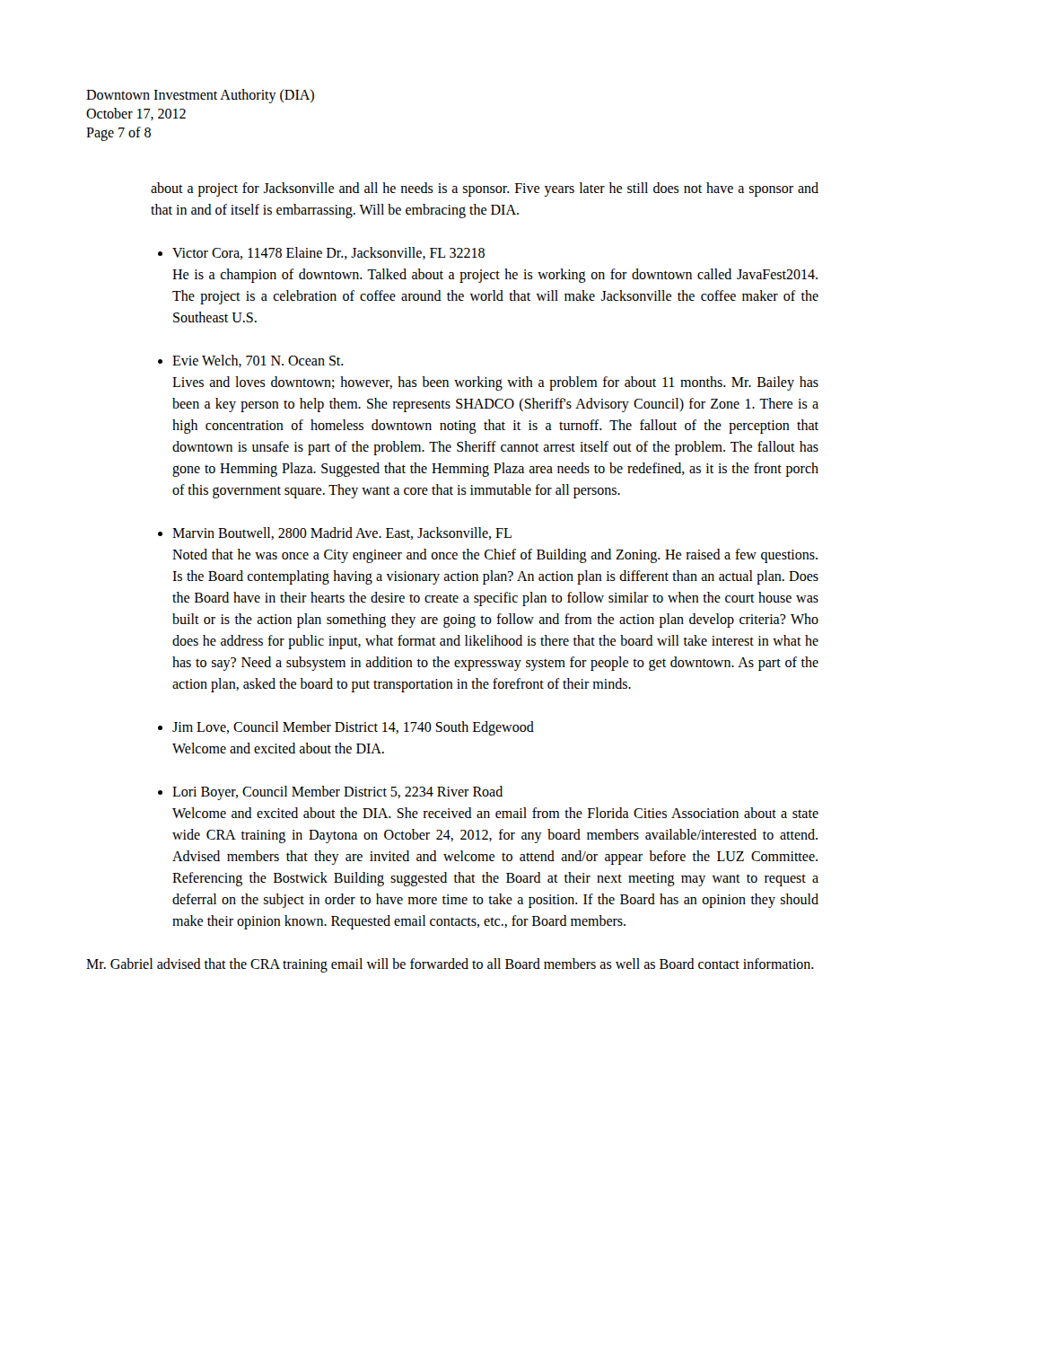Downtown Investment Authority (DIA)
October 17, 2012
Page 7 of 8
about a project for Jacksonville and all he needs is a sponsor. Five years later he still does not have a sponsor and that in and of itself is embarrassing. Will be embracing the DIA.
Victor Cora, 11478 Elaine Dr., Jacksonville, FL 32218 He is a champion of downtown. Talked about a project he is working on for downtown called JavaFest2014. The project is a celebration of coffee around the world that will make Jacksonville the coffee maker of the Southeast U.S.
Evie Welch, 701 N. Ocean St. Lives and loves downtown; however, has been working with a problem for about 11 months. Mr. Bailey has been a key person to help them. She represents SHADCO (Sheriff's Advisory Council) for Zone 1. There is a high concentration of homeless downtown noting that it is a turnoff. The fallout of the perception that downtown is unsafe is part of the problem. The Sheriff cannot arrest itself out of the problem. The fallout has gone to Hemming Plaza. Suggested that the Hemming Plaza area needs to be redefined, as it is the front porch of this government square. They want a core that is immutable for all persons.
Marvin Boutwell, 2800 Madrid Ave. East, Jacksonville, FL Noted that he was once a City engineer and once the Chief of Building and Zoning. He raised a few questions. Is the Board contemplating having a visionary action plan? An action plan is different than an actual plan. Does the Board have in their hearts the desire to create a specific plan to follow similar to when the court house was built or is the action plan something they are going to follow and from the action plan develop criteria? Who does he address for public input, what format and likelihood is there that the board will take interest in what he has to say? Need a subsystem in addition to the expressway system for people to get downtown. As part of the action plan, asked the board to put transportation in the forefront of their minds.
Jim Love, Council Member District 14, 1740 South Edgewood Welcome and excited about the DIA.
Lori Boyer, Council Member District 5, 2234 River Road Welcome and excited about the DIA. She received an email from the Florida Cities Association about a state wide CRA training in Daytona on October 24, 2012, for any board members available/interested to attend. Advised members that they are invited and welcome to attend and/or appear before the LUZ Committee. Referencing the Bostwick Building suggested that the Board at their next meeting may want to request a deferral on the subject in order to have more time to take a position. If the Board has an opinion they should make their opinion known. Requested email contacts, etc., for Board members.
Mr. Gabriel advised that the CRA training email will be forwarded to all Board members as well as Board contact information.